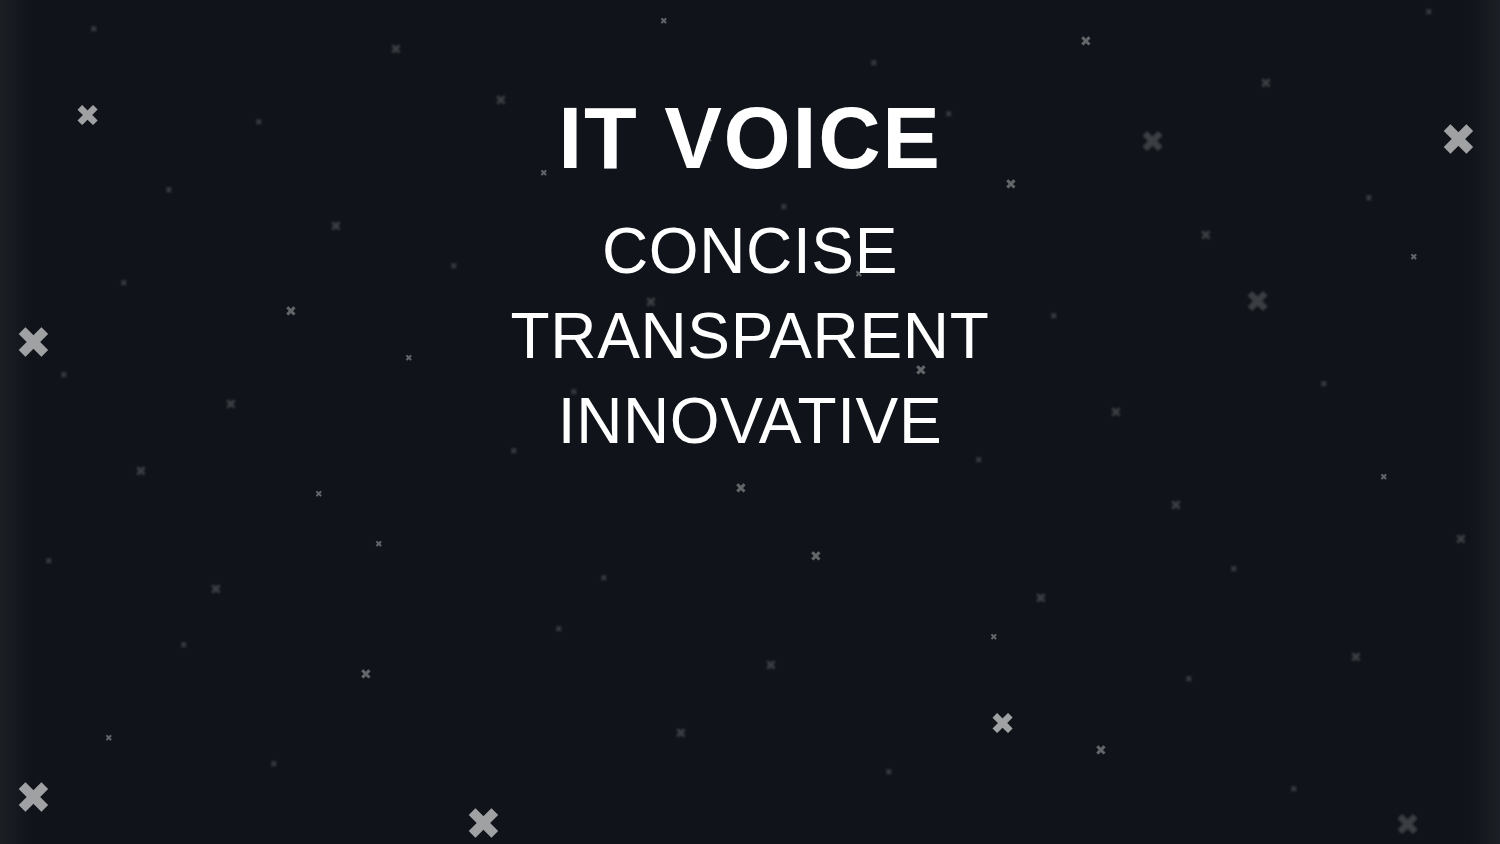✖ ✖ ✖ ✖ ✖ ✖ ✖ ✖ ✖ ✖ ✖ ✖ ✖ ✖ ✖ ✖ ✖ ✖ ✖ ✖ ✖ ✖ ✖ ✖ ✖ ✖ ✖ ✖ ✖ ✖ ✖ ✖ ✖ ✖ ✖ ✖ ✖ ✖ ✖ ✖ ✖ ✖ ✖ ✖ ✖ ✖ ✖ ✖ ✖ ✖ ✖ ✖ ✖ ✖ ✖ ✖ ✖ ✖ ✖ ✖ ✖ ✖ ✖ ✖ ✖ ✖ ✖ ✖ ✖
IT Voice
Concise
Transparent
Innovative